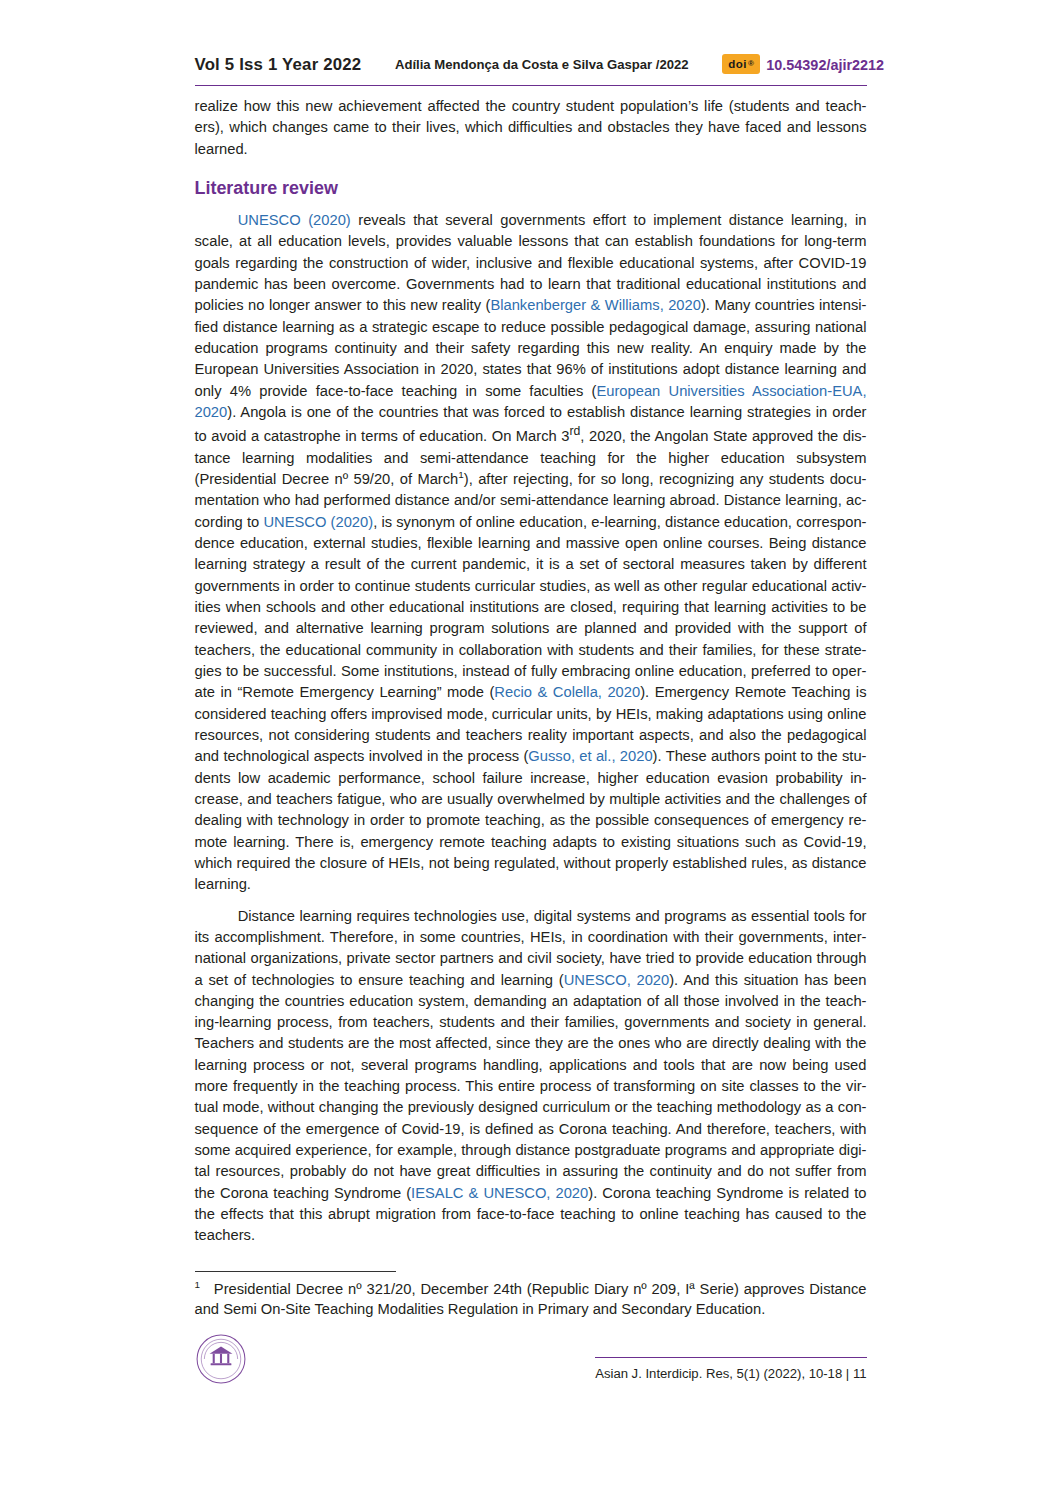Vol 5 Iss 1 Year 2022
Adília Mendonça da Costa e Silva Gaspar /2022
doi® 10.54392/ajir2212
realize how this new achievement affected the country student population’s life (students and teachers), which changes came to their lives, which difficulties and obstacles they have faced and lessons learned.
Literature review
UNESCO (2020) reveals that several governments effort to implement distance learning, in scale, at all education levels, provides valuable lessons that can establish foundations for long-term goals regarding the construction of wider, inclusive and flexible educational systems, after COVID-19 pandemic has been overcome. Governments had to learn that traditional educational institutions and policies no longer answer to this new reality (Blankenberger & Williams, 2020). Many countries intensified distance learning as a strategic escape to reduce possible pedagogical damage, assuring national education programs continuity and their safety regarding this new reality. An enquiry made by the European Universities Association in 2020, states that 96% of institutions adopt distance learning and only 4% provide face-to-face teaching in some faculties (European Universities Association-EUA, 2020). Angola is one of the countries that was forced to establish distance learning strategies in order to avoid a catastrophe in terms of education. On March 3rd, 2020, the Angolan State approved the distance learning modalities and semi-attendance teaching for the higher education subsystem (Presidential Decree nº 59/20, of March1), after rejecting, for so long, recognizing any students documentation who had performed distance and/or semi-attendance learning abroad. Distance learning, according to UNESCO (2020), is synonym of online education, e-learning, distance education, correspondence education, external studies, flexible learning and massive open online courses. Being distance learning strategy a result of the current pandemic, it is a set of sectoral measures taken by different governments in order to continue students curricular studies, as well as other regular educational activities when schools and other educational institutions are closed, requiring that learning activities to be reviewed, and alternative learning program solutions are planned and provided with the support of teachers, the educational community in collaboration with students and their families, for these strategies to be successful. Some institutions, instead of fully embracing online education, preferred to operate in “Remote Emergency Learning” mode (Recio & Colella, 2020). Emergency Remote Teaching is considered teaching offers improvised mode, curricular units, by HEIs, making adaptations using online resources, not considering students and teachers reality important aspects, and also the pedagogical and technological aspects involved in the process (Gusso, et al., 2020). These authors point to the students low academic performance, school failure increase, higher education evasion probability increase, and teachers fatigue, who are usually overwhelmed by multiple activities and the challenges of dealing with technology in order to promote teaching, as the possible consequences of emergency remote learning. There is, emergency remote teaching adapts to existing situations such as Covid-19, which required the closure of HEIs, not being regulated, without properly established rules, as distance learning.
Distance learning requires technologies use, digital systems and programs as essential tools for its accomplishment. Therefore, in some countries, HEIs, in coordination with their governments, international organizations, private sector partners and civil society, have tried to provide education through a set of technologies to ensure teaching and learning (UNESCO, 2020). And this situation has been changing the countries education system, demanding an adaptation of all those involved in the teaching-learning process, from teachers, students and their families, governments and society in general. Teachers and students are the most affected, since they are the ones who are directly dealing with the learning process or not, several programs handling, applications and tools that are now being used more frequently in the teaching process. This entire process of transforming on site classes to the virtual mode, without changing the previously designed curriculum or the teaching methodology as a consequence of the emergence of Covid-19, is defined as Corona teaching. And therefore, teachers, with some acquired experience, for example, through distance postgraduate programs and appropriate digital resources, probably do not have great difficulties in assuring the continuity and do not suffer from the Corona teaching Syndrome (IESALC & UNESCO, 2020). Corona teaching Syndrome is related to the effects that this abrupt migration from face-to-face teaching to online teaching has caused to the teachers.
1 Presidential Decree nº 321/20, December 24th (Republic Diary nº 209, Iª Serie) approves Distance and Semi On-Site Teaching Modalities Regulation in Primary and Secondary Education.
Asian J. Interdicip. Res, 5(1) (2022), 10-18 | 11